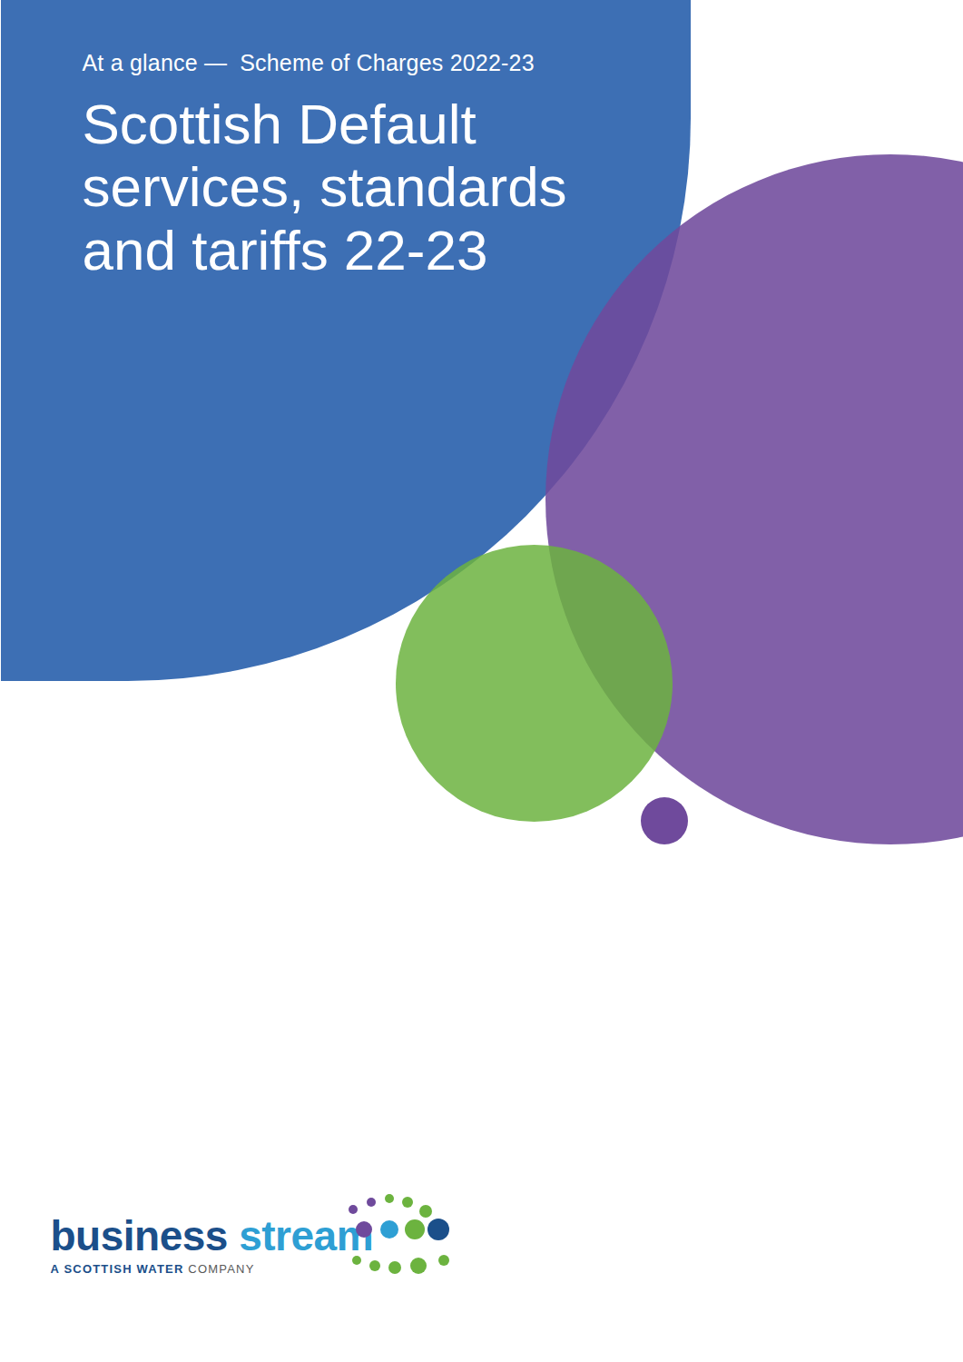At a glance — Scheme of Charges 2022-23
Scottish Default
services, standards
and tariffs 22-23
business stream
A SCOTTISH WATER COMPANY